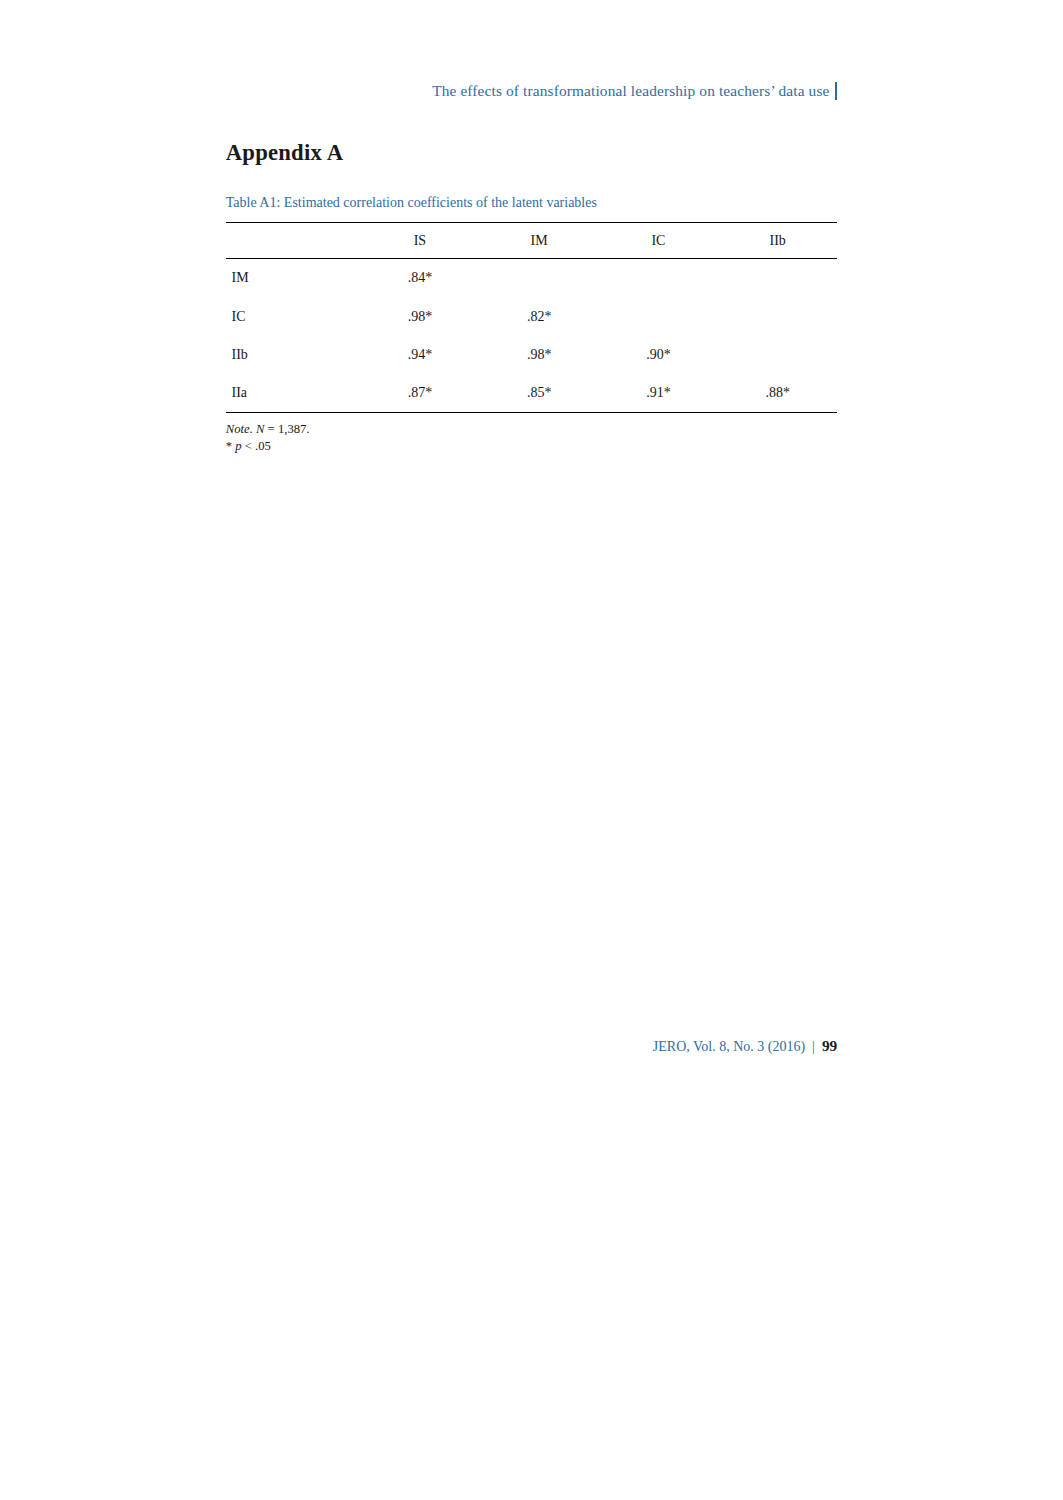The effects of transformational leadership on teachers’ data use
Appendix A
Table A1: Estimated correlation coefficients of the latent variables
| | IS | IM | IC | IIb |
| --- | --- | --- | --- | --- |
| IM | .84* | | | |
| IC | .98* | .82* | | |
| IIb | .94* | .98* | .90* | |
| IIa | .87* | .85* | .91* | .88* |
Note. N = 1,387.
* p < .05
JERO, Vol. 8, No. 3 (2016) | 99